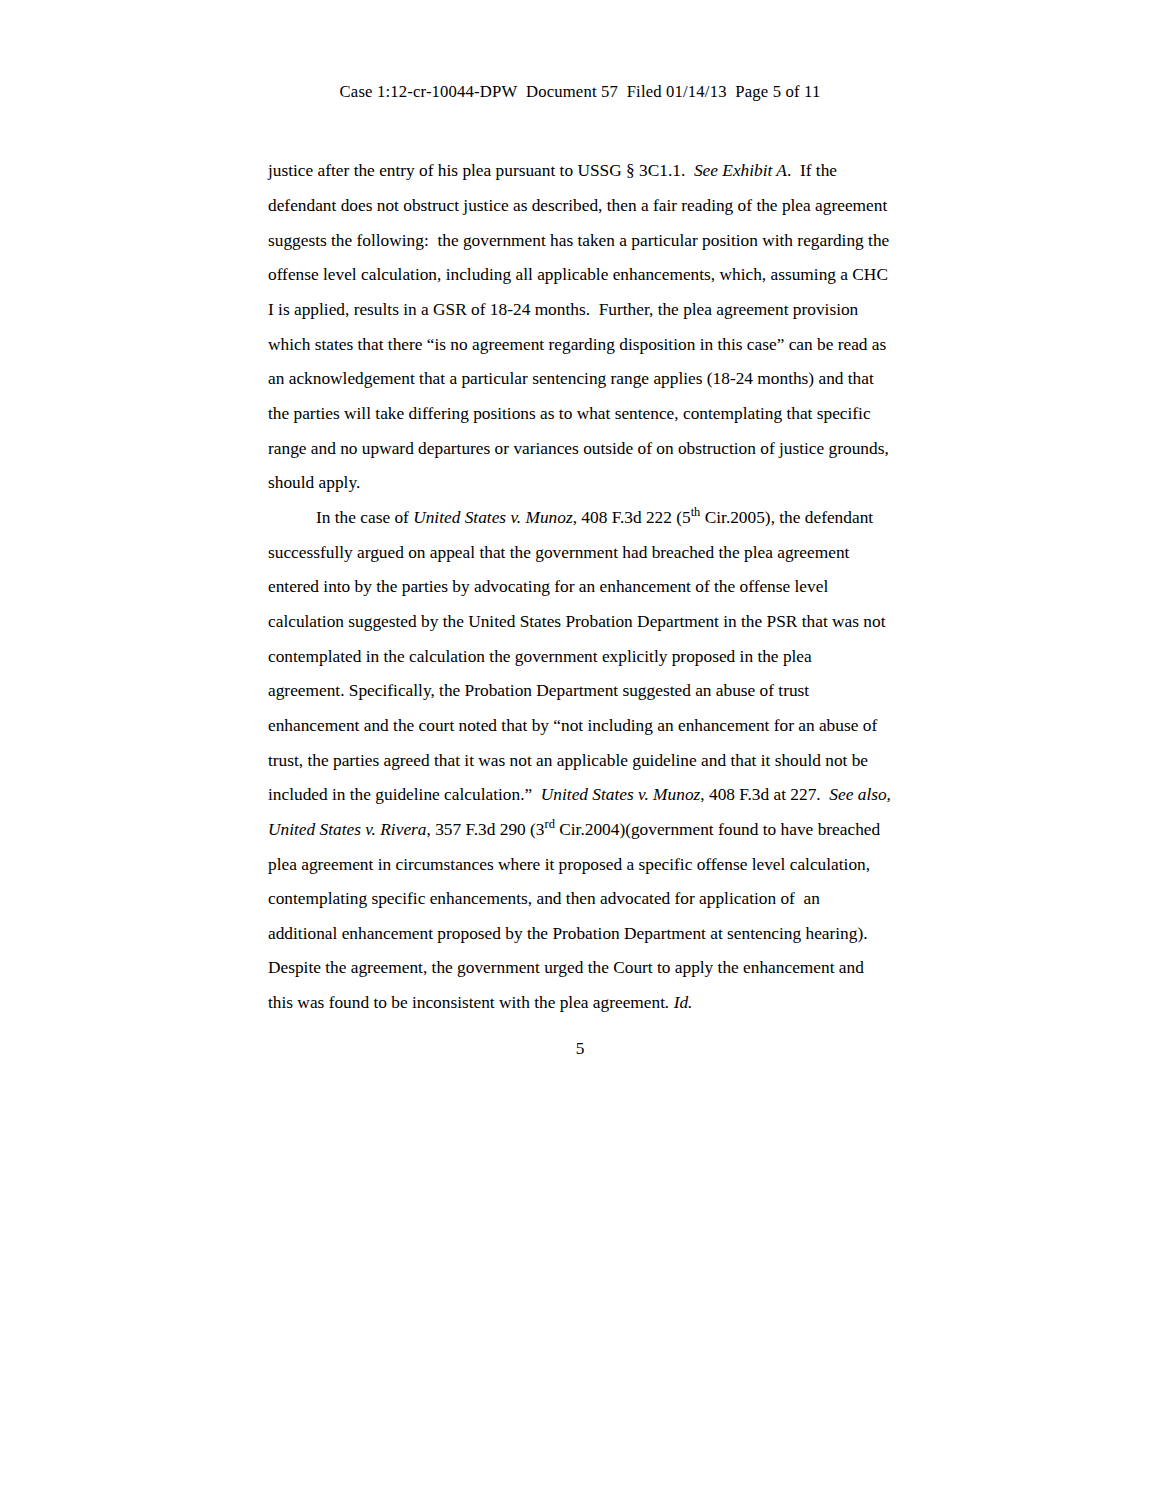Case 1:12-cr-10044-DPW Document 57 Filed 01/14/13 Page 5 of 11
justice after the entry of his plea pursuant to USSG § 3C1.1. See Exhibit A. If the defendant does not obstruct justice as described, then a fair reading of the plea agreement suggests the following: the government has taken a particular position with regarding the offense level calculation, including all applicable enhancements, which, assuming a CHC I is applied, results in a GSR of 18-24 months. Further, the plea agreement provision which states that there “is no agreement regarding disposition in this case” can be read as an acknowledgement that a particular sentencing range applies (18-24 months) and that the parties will take differing positions as to what sentence, contemplating that specific range and no upward departures or variances outside of on obstruction of justice grounds, should apply.
In the case of United States v. Munoz, 408 F.3d 222 (5th Cir.2005), the defendant successfully argued on appeal that the government had breached the plea agreement entered into by the parties by advocating for an enhancement of the offense level calculation suggested by the United States Probation Department in the PSR that was not contemplated in the calculation the government explicitly proposed in the plea agreement. Specifically, the Probation Department suggested an abuse of trust enhancement and the court noted that by “not including an enhancement for an abuse of trust, the parties agreed that it was not an applicable guideline and that it should not be included in the guideline calculation.” United States v. Munoz, 408 F.3d at 227. See also, United States v. Rivera, 357 F.3d 290 (3rd Cir.2004)(government found to have breached plea agreement in circumstances where it proposed a specific offense level calculation, contemplating specific enhancements, and then advocated for application of an additional enhancement proposed by the Probation Department at sentencing hearing). Despite the agreement, the government urged the Court to apply the enhancement and this was found to be inconsistent with the plea agreement. Id.
5